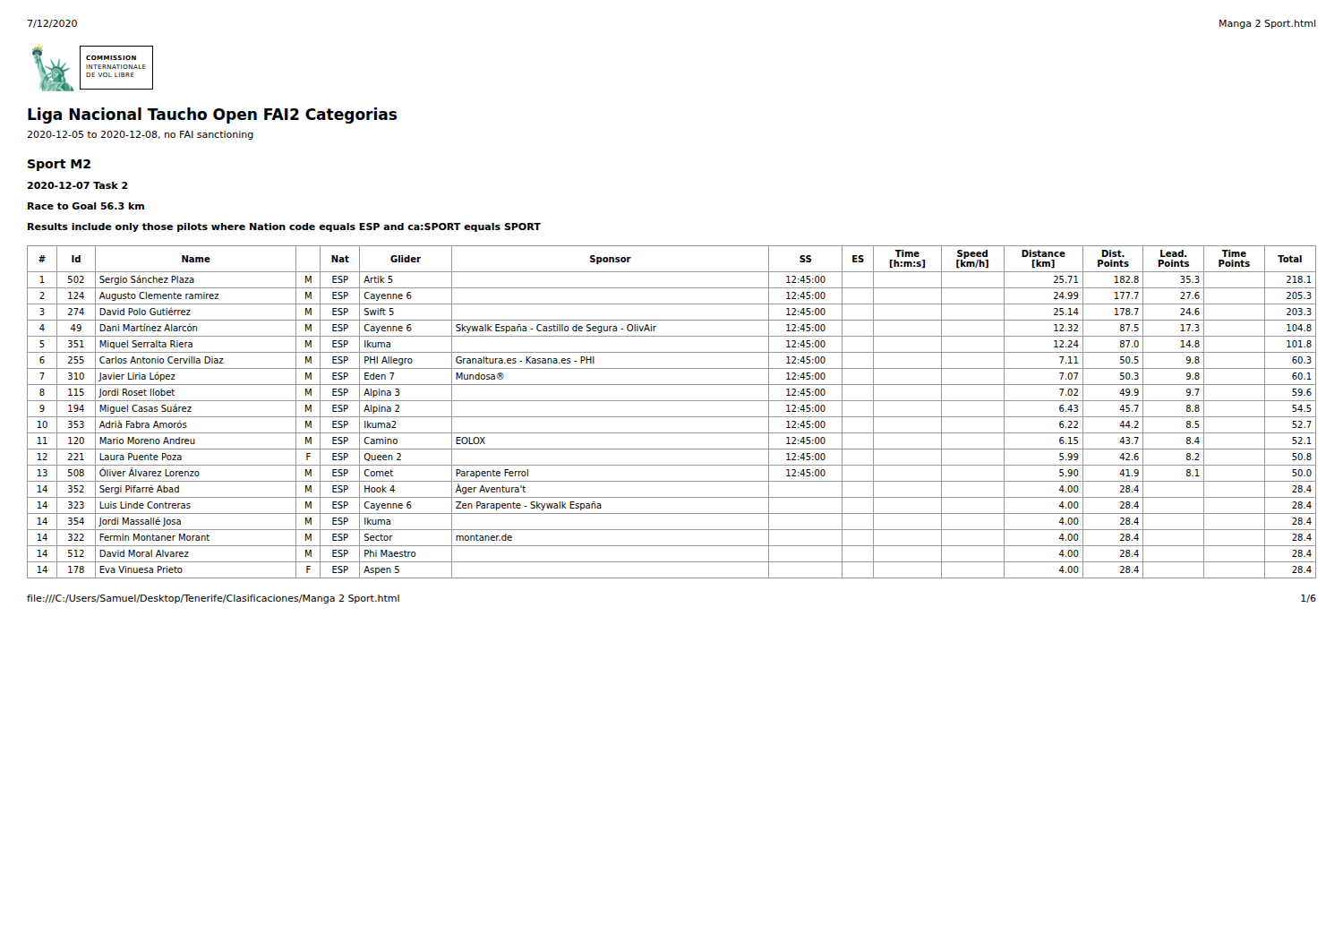7/12/2020
Manga 2 Sport.html
| 🗽 | COMMISSION INTERNATIONALE DE VOL LIBRE |
Liga Nacional Taucho Open FAI2 Categorias
2020-12-05 to 2020-12-08, no FAI sanctioning
Sport M2
2020-12-07 Task 2
Race to Goal 56.3 km
Results include only those pilots where Nation code equals ESP and ca:SPORT equals SPORT
| # | Id | Name | | Nat | Glider | Sponsor | SS | ES | Time [h:m:s] | Speed [km/h] | Distance [km] | Dist. Points | Lead. Points | Time Points | Total |
| --- | --- | --- | --- | --- | --- | --- | --- | --- | --- | --- | --- | --- | --- | --- | --- |
| 1 | 502 | Sergio Sánchez Plaza | M | ESP | Artik 5 | | 12:45:00 | | | | 25.71 | 182.8 | 35.3 | | 218.1 |
| 2 | 124 | Augusto Clemente ramirez | M | ESP | Cayenne 6 | | 12:45:00 | | | | 24.99 | 177.7 | 27.6 | | 205.3 |
| 3 | 274 | David Polo Gutiérrez | M | ESP | Swift 5 | | 12:45:00 | | | | 25.14 | 178.7 | 24.6 | | 203.3 |
| 4 | 49 | Dani Martínez Alarcón | M | ESP | Cayenne 6 | Skywalk España - Castillo de Segura - OlivAir | 12:45:00 | | | | 12.32 | 87.5 | 17.3 | | 104.8 |
| 5 | 351 | Miquel Serralta Riera | M | ESP | Ikuma | | 12:45:00 | | | | 12.24 | 87.0 | 14.8 | | 101.8 |
| 6 | 255 | Carlos Antonio Cervilla Diaz | M | ESP | PHI Allegro | Granaltura.es - Kasana.es - PHI | 12:45:00 | | | | 7.11 | 50.5 | 9.8 | | 60.3 |
| 7 | 310 | Javier Liria López | M | ESP | Eden 7 | Mundosa® | 12:45:00 | | | | 7.07 | 50.3 | 9.8 | | 60.1 |
| 8 | 115 | Jordi Roset llobet | M | ESP | Alpina 3 | | 12:45:00 | | | | 7.02 | 49.9 | 9.7 | | 59.6 |
| 9 | 194 | Miguel Casas Suárez | M | ESP | Alpina 2 | | 12:45:00 | | | | 6.43 | 45.7 | 8.8 | | 54.5 |
| 10 | 353 | Adrià Fabra Amorós | M | ESP | Ikuma2 | | 12:45:00 | | | | 6.22 | 44.2 | 8.5 | | 52.7 |
| 11 | 120 | Mario Moreno Andreu | M | ESP | Camino | EOLOX | 12:45:00 | | | | 6.15 | 43.7 | 8.4 | | 52.1 |
| 12 | 221 | Laura Puente Poza | F | ESP | Queen 2 | | 12:45:00 | | | | 5.99 | 42.6 | 8.2 | | 50.8 |
| 13 | 508 | Óliver Álvarez Lorenzo | M | ESP | Comet | Parapente Ferrol | 12:45:00 | | | | 5.90 | 41.9 | 8.1 | | 50.0 |
| 14 | 352 | Sergi Pifarré Abad | M | ESP | Hook 4 | Àger Aventura't | | | | | 4.00 | 28.4 | | | 28.4 |
| 14 | 323 | Luis Linde Contreras | M | ESP | Cayenne 6 | Zen Parapente - Skywalk España | | | | | 4.00 | 28.4 | | | 28.4 |
| 14 | 354 | Jordi Massallé Josa | M | ESP | Ikuma | | | | | | 4.00 | 28.4 | | | 28.4 |
| 14 | 322 | Fermin Montaner Morant | M | ESP | Sector | montaner.de | | | | | 4.00 | 28.4 | | | 28.4 |
| 14 | 512 | David Moral Alvarez | M | ESP | Phi Maestro | | | | | | 4.00 | 28.4 | | | 28.4 |
| 14 | 178 | Eva Vinuesa Prieto | F | ESP | Aspen 5 | | | | | | 4.00 | 28.4 | | | 28.4 |
file:///C:/Users/Samuel/Desktop/Tenerife/Clasificaciones/Manga 2 Sport.html
1/6